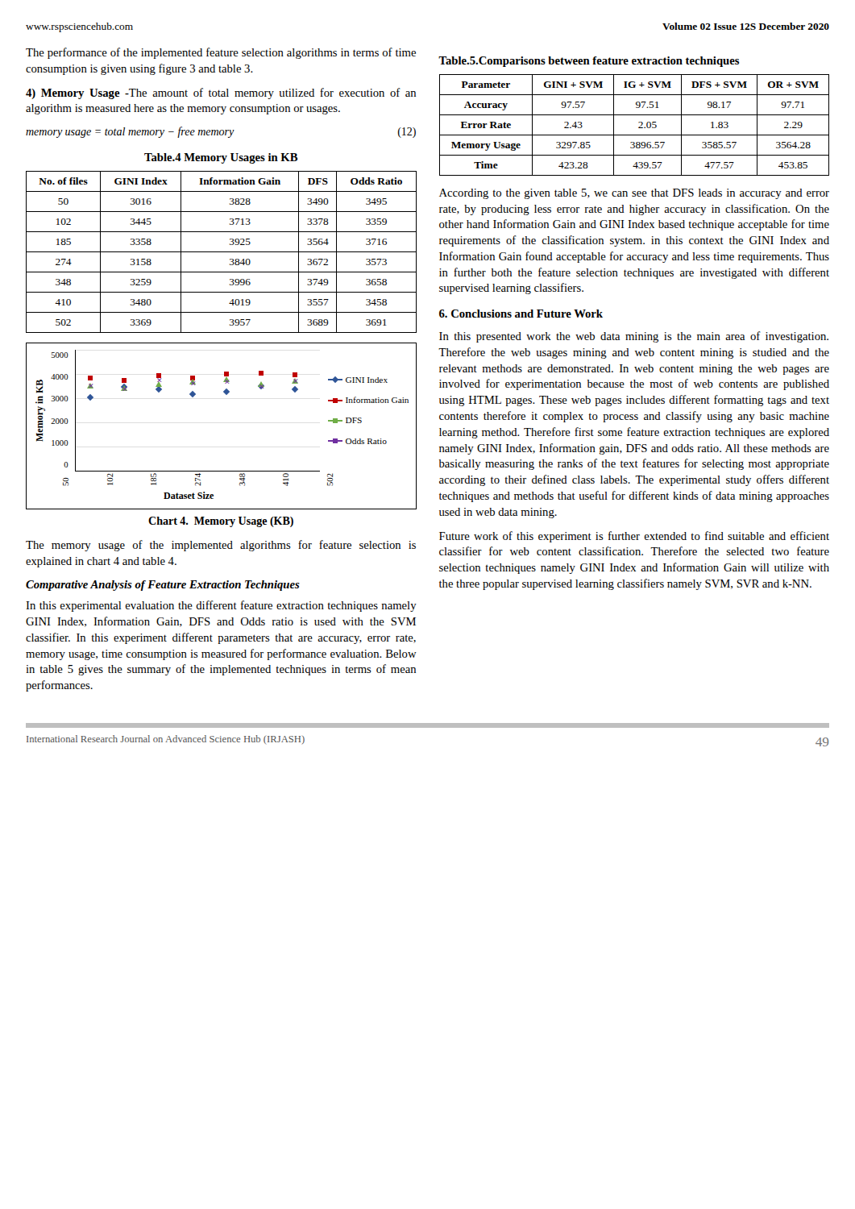www.rspsciencehub.com
Volume 02 Issue 12S December 2020
The performance of the implemented feature selection algorithms in terms of time consumption is given using figure 3 and table 3.
4) Memory Usage -The amount of total memory utilized for execution of an algorithm is measured here as the memory consumption or usages.
memory usage = total memory − free memory (12)
Table.4 Memory Usages in KB
| No. of files | GINI Index | Information Gain | DFS | Odds Ratio |
| --- | --- | --- | --- | --- |
| 50 | 3016 | 3828 | 3490 | 3495 |
| 102 | 3445 | 3713 | 3378 | 3359 |
| 185 | 3358 | 3925 | 3564 | 3716 |
| 274 | 3158 | 3840 | 3672 | 3573 |
| 348 | 3259 | 3996 | 3749 | 3658 |
| 410 | 3480 | 4019 | 3557 | 3458 |
| 502 | 3369 | 3957 | 3689 | 3691 |
Memory in KB
500040003000200010000
✕
✕
✕
✕
✕
✕
✕
GINI Index
Information Gain
DFS
Odds Ratio
50102185274348410502
Dataset Size
Chart 4. Memory Usage (KB)
The memory usage of the implemented algorithms for feature selection is explained in chart 4 and table 4.
Comparative Analysis of Feature Extraction Techniques
In this experimental evaluation the different feature extraction techniques namely GINI Index, Information Gain, DFS and Odds ratio is used with the SVM classifier. In this experiment different parameters that are accuracy, error rate, memory usage, time consumption is measured for performance evaluation. Below in table 5 gives the summary of the implemented techniques in terms of mean performances.
Table.5.Comparisons between feature extraction techniques
| Parameter | GINI + SVM | IG + SVM | DFS + SVM | OR + SVM |
| --- | --- | --- | --- | --- |
| Accuracy | 97.57 | 97.51 | 98.17 | 97.71 |
| Error Rate | 2.43 | 2.05 | 1.83 | 2.29 |
| Memory Usage | 3297.85 | 3896.57 | 3585.57 | 3564.28 |
| Time | 423.28 | 439.57 | 477.57 | 453.85 |
According to the given table 5, we can see that DFS leads in accuracy and error rate, by producing less error rate and higher accuracy in classification. On the other hand Information Gain and GINI Index based technique acceptable for time requirements of the classification system. in this context the GINI Index and Information Gain found acceptable for accuracy and less time requirements. Thus in further both the feature selection techniques are investigated with different supervised learning classifiers.
6. Conclusions and Future Work
In this presented work the web data mining is the main area of investigation. Therefore the web usages mining and web content mining is studied and the relevant methods are demonstrated. In web content mining the web pages are involved for experimentation because the most of web contents are published using HTML pages. These web pages includes different formatting tags and text contents therefore it complex to process and classify using any basic machine learning method. Therefore first some feature extraction techniques are explored namely GINI Index, Information gain, DFS and odds ratio. All these methods are basically measuring the ranks of the text features for selecting most appropriate according to their defined class labels. The experimental study offers different techniques and methods that useful for different kinds of data mining approaches used in web data mining.
Future work of this experiment is further extended to find suitable and efficient classifier for web content classification. Therefore the selected two feature selection techniques namely GINI Index and Information Gain will utilize with the three popular supervised learning classifiers namely SVM, SVR and k-NN.
International Research Journal on Advanced Science Hub (IRJASH)
49